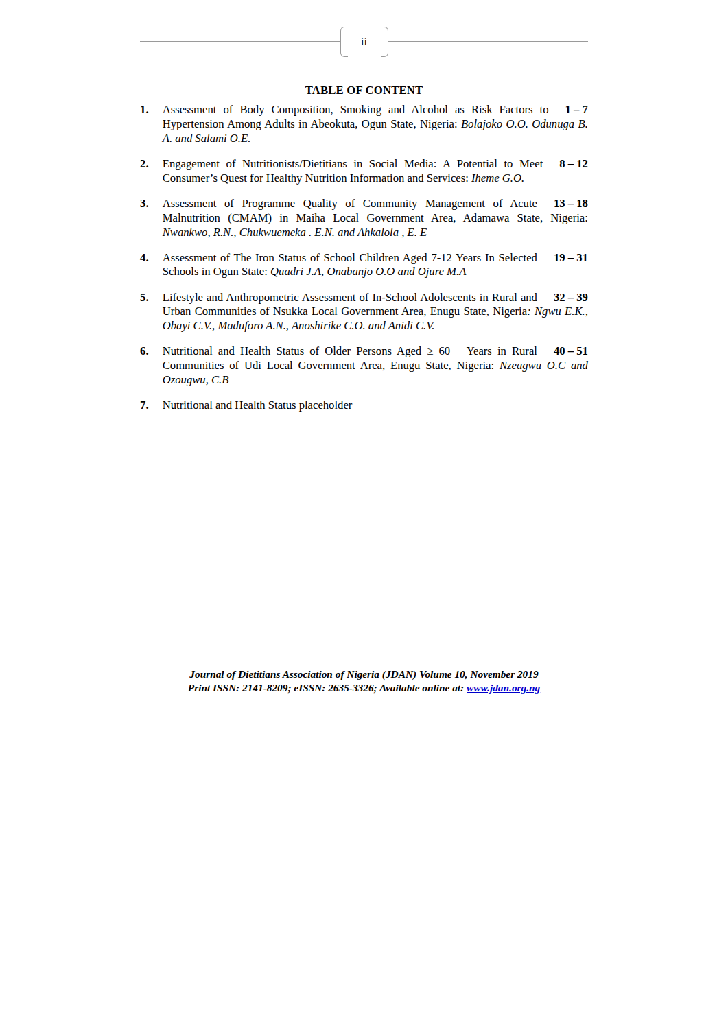ii
TABLE OF CONTENT
1 – 7 Assessment of Body Composition, Smoking and Alcohol as Risk Factors to Hypertension Among Adults in Abeokuta, Ogun State, Nigeria: Bolajoko O.O. Odunuga B. A. and Salami O.E.
8 – 12 Engagement of Nutritionists/Dietitians in Social Media: A Potential to Meet Consumer’s Quest for Healthy Nutrition Information and Services: Iheme G.O.
13 – 18 Assessment of Programme Quality of Community Management of Acute Malnutrition (CMAM) in Maiha Local Government Area, Adamawa State, Nigeria: Nwankwo, R.N., Chukwuemeka . E.N. and Ahkalola , E. E
19 – 31 Assessment of The Iron Status of School Children Aged 7-12 Years In Selected Schools in Ogun State: Quadri J.A, Onabanjo O.O and Ojure M.A
32 – 39 Lifestyle and Anthropometric Assessment of In-School Adolescents in Rural and Urban Communities of Nsukka Local Government Area, Enugu State, Nigeria: Ngwu E.K., Obayi C.V., Maduforo A.N., Anoshirike C.O. and Anidi C.V.
40 – 51 Nutritional and Health Status of Older Persons Aged ≥ 60 Years in Rural Communities of Udi Local Government Area, Enugu State, Nigeria: Nzeagwu O.C and Ozougwu, C.B
Nutritional and Health Status placeholder
Journal of Dietitians Association of Nigeria (JDAN) Volume 10, November 2019
Print ISSN: 2141-8209; eISSN: 2635-3326; Available online at: www.jdan.org.ng